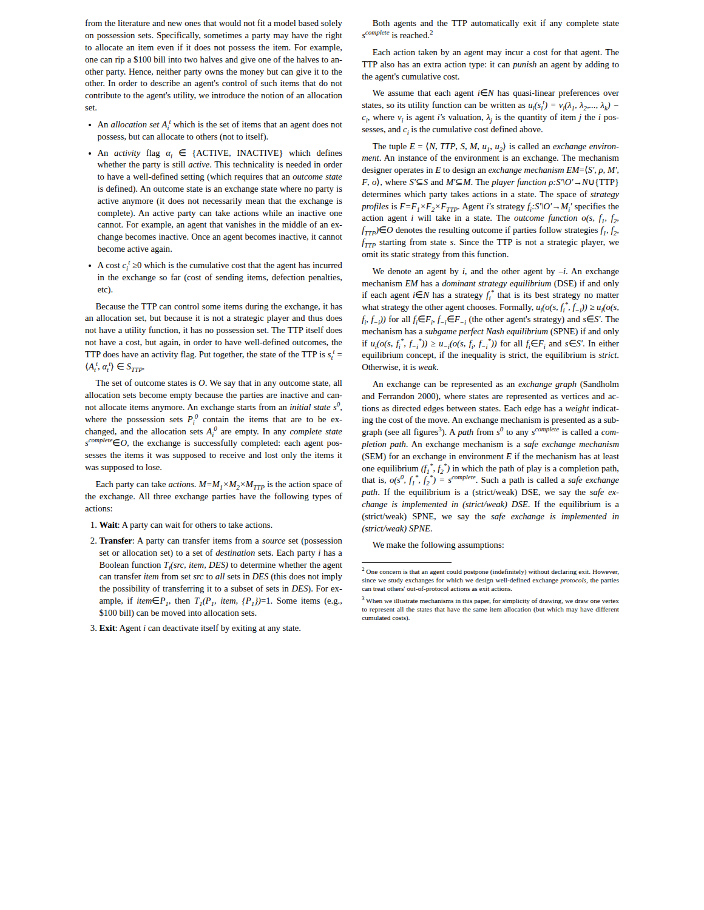from the literature and new ones that would not fit a model based solely on possession sets. Specifically, sometimes a party may have the right to allocate an item even if it does not possess the item. For example, one can rip a $100 bill into two halves and give one of the halves to another party. Hence, neither party owns the money but can give it to the other. In order to describe an agent's control of such items that do not contribute to the agent's utility, we introduce the notion of an allocation set.
An allocation set Ait which is the set of items that an agent does not possess, but can allocate to others (not to itself).
An activity flag αi ∈ {ACTIVE, INACTIVE} which defines whether the party is still active. This technicality is needed in order to have a well-defined setting (which requires that an outcome state is defined). An outcome state is an exchange state where no party is active anymore (it does not necessarily mean that the exchange is complete). An active party can take actions while an inactive one cannot. For example, an agent that vanishes in the middle of an exchange becomes inactive. Once an agent becomes inactive, it cannot become active again.
A cost cit ≥0 which is the cumulative cost that the agent has incurred in the exchange so far (cost of sending items, defection penalties, etc).
Because the TTP can control some items during the exchange, it has an allocation set, but because it is not a strategic player and thus does not have a utility function, it has no possession set. The TTP itself does not have a cost, but again, in order to have well-defined outcomes, the TTP does have an activity flag. Put together, the state of the TTP is stt = ⟨Att, αtt⟩ ∈ STTP.
The set of outcome states is O. We say that in any outcome state, all allocation sets become empty because the parties are inactive and cannot allocate items anymore. An exchange starts from an initial state s0, where the possession sets Pi0 contain the items that are to be exchanged, and the allocation sets Ai0 are empty. In any complete state scomplete∈O, the exchange is successfully completed: each agent possesses the items it was supposed to receive and lost only the items it was supposed to lose.
Each party can take actions. M=M1×M2×MTTP is the action space of the exchange. All three exchange parties have the following types of actions:
Wait: A party can wait for others to take actions.
Transfer: A party can transfer items from a source set (possession set or allocation set) to a set of destination sets. Each party i has a Boolean function Ti(src, item, DES) to determine whether the agent can transfer item from set src to all sets in DES (this does not imply the possibility of transferring it to a subset of sets in DES). For example, if item∈P1, then T1(P1, item, {P1})=1. Some items (e.g., $100 bill) can be moved into allocation sets.
Exit: Agent i can deactivate itself by exiting at any state.
Both agents and the TTP automatically exit if any complete state scomplete is reached.2
Each action taken by an agent may incur a cost for that agent. The TTP also has an extra action type: it can punish an agent by adding to the agent's cumulative cost.
We assume that each agent i∈N has quasi-linear preferences over states, so its utility function can be written as ui(sit) = vi(λ1, λ2,..., λk) − ci, where vi is agent i's valuation, λj is the quantity of item j the i possesses, and ci is the cumulative cost defined above.
The tuple E = ⟨N, TTP, S, M, u1, u2⟩ is called an exchange environment. An instance of the environment is an exchange. The mechanism designer operates in E to design an exchange mechanism EM=⟨S', ρ, M', F, o⟩, where S'⊆S and M'⊆M. The player function ρ:S'\O'→N∪{TTP} determines which party takes actions in a state. The space of strategy profiles is F=F1×F2×FTTP. Agent i's strategy fi:S'\O'→Mi' specifies the action agent i will take in a state. The outcome function o(s, f1, f2, fTTP)∈O denotes the resulting outcome if parties follow strategies f1, f2, fTTP starting from state s. Since the TTP is not a strategic player, we omit its static strategy from this function.
We denote an agent by i, and the other agent by –i. An exchange mechanism EM has a dominant strategy equilibrium (DSE) if and only if each agent i∈N has a strategy fi* that is its best strategy no matter what strategy the other agent chooses. Formally, ui(o(s, fi*, f−i)) ≥ ui(o(s, fi, f−i)) for all fi∈Fi, f−i∈F−i (the other agent's strategy) and s∈S'. The mechanism has a subgame perfect Nash equilibrium (SPNE) if and only if ui(o(s, fi*, f−i*)) ≥ u−i(o(s, fi, f−i*)) for all fi∈Fi and s∈S'. In either equilibrium concept, if the inequality is strict, the equilibrium is strict. Otherwise, it is weak.
An exchange can be represented as an exchange graph (Sandholm and Ferrandon 2000), where states are represented as vertices and actions as directed edges between states. Each edge has a weight indicating the cost of the move. An exchange mechanism is presented as a subgraph (see all figures3). A path from s0 to any scomplete is called a completion path. An exchange mechanism is a safe exchange mechanism (SEM) for an exchange in environment E if the mechanism has at least one equilibrium (f1*, f2*) in which the path of play is a completion path, that is, o(s0, f1*, f2*) = scomplete. Such a path is called a safe exchange path. If the equilibrium is a (strict/weak) DSE, we say the safe exchange is implemented in (strict/weak) DSE. If the equilibrium is a (strict/weak) SPNE, we say the safe exchange is implemented in (strict/weak) SPNE.
We make the following assumptions:
2 One concern is that an agent could postpone (indefinitely) without declaring exit. However, since we study exchanges for which we design well-defined exchange protocols, the parties can treat others' out-of-protocol actions as exit actions.
3 When we illustrate mechanisms in this paper, for simplicity of drawing, we draw one vertex to represent all the states that have the same item allocation (but which may have different cumulated costs).